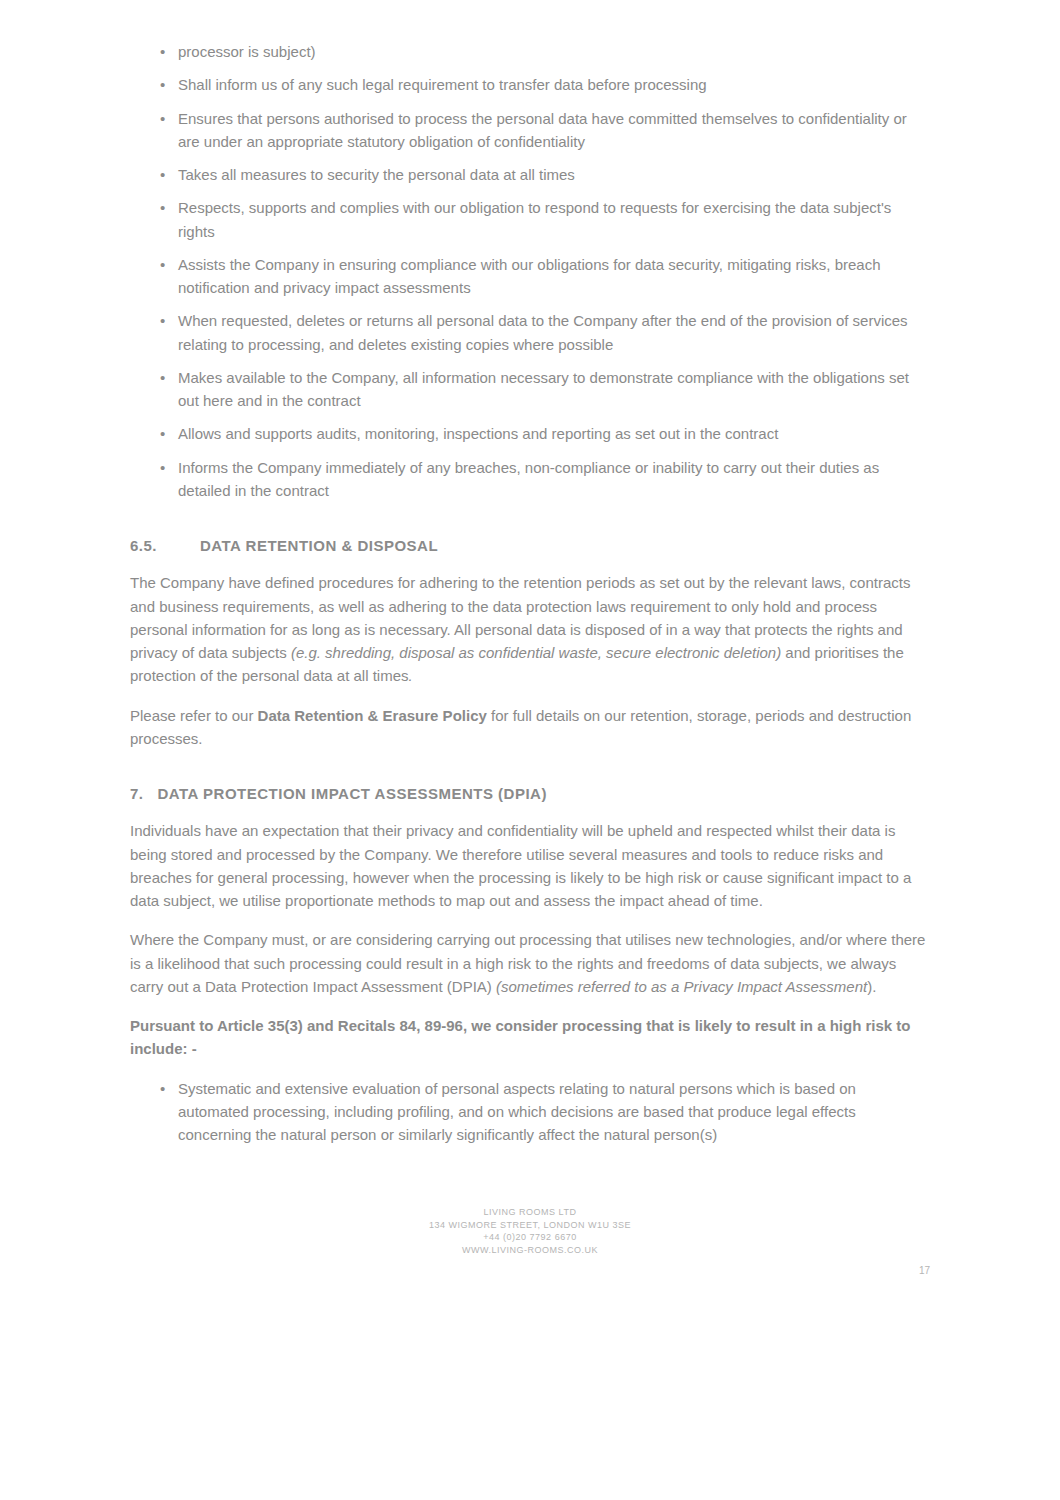processor is subject)
Shall inform us of any such legal requirement to transfer data before processing
Ensures that persons authorised to process the personal data have committed themselves to confidentiality or are under an appropriate statutory obligation of confidentiality
Takes all measures to security the personal data at all times
Respects, supports and complies with our obligation to respond to requests for exercising the data subject's rights
Assists the Company in ensuring compliance with our obligations for data security, mitigating risks, breach notification and privacy impact assessments
When requested, deletes or returns all personal data to the Company after the end of the provision of services relating to processing, and deletes existing copies where possible
Makes available to the Company, all information necessary to demonstrate compliance with the obligations set out here and in the contract
Allows and supports audits, monitoring, inspections and reporting as set out in the contract
Informs the Company immediately of any breaches, non-compliance or inability to carry out their duties as detailed in the contract
6.5. DATA RETENTION & DISPOSAL
The Company have defined procedures for adhering to the retention periods as set out by the relevant laws, contracts and business requirements, as well as adhering to the data protection laws requirement to only hold and process personal information for as long as is necessary. All personal data is disposed of in a way that protects the rights and privacy of data subjects (e.g. shredding, disposal as confidential waste, secure electronic deletion) and prioritises the protection of the personal data at all times.
Please refer to our Data Retention & Erasure Policy for full details on our retention, storage, periods and destruction processes.
7. DATA PROTECTION IMPACT ASSESSMENTS (DPIA)
Individuals have an expectation that their privacy and confidentiality will be upheld and respected whilst their data is being stored and processed by the Company. We therefore utilise several measures and tools to reduce risks and breaches for general processing, however when the processing is likely to be high risk or cause significant impact to a data subject, we utilise proportionate methods to map out and assess the impact ahead of time.
Where the Company must, or are considering carrying out processing that utilises new technologies, and/or where there is a likelihood that such processing could result in a high risk to the rights and freedoms of data subjects, we always carry out a Data Protection Impact Assessment (DPIA) (sometimes referred to as a Privacy Impact Assessment).
Pursuant to Article 35(3) and Recitals 84, 89-96, we consider processing that is likely to result in a high risk to include: -
Systematic and extensive evaluation of personal aspects relating to natural persons which is based on automated processing, including profiling, and on which decisions are based that produce legal effects concerning the natural person or similarly significantly affect the natural person(s)
LIVING ROOMS LTD
134 WIGMORE STREET, LONDON W1U 3SE
+44 (0)20 7792 6670
WWW.LIVING-ROOMS.CO.UK
17